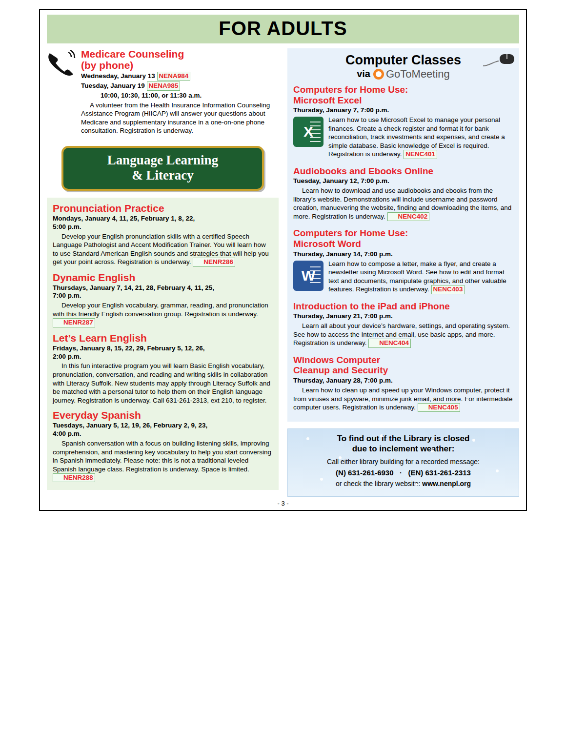FOR ADULTS
Medicare Counseling
(by phone)
Wednesday, January 13 NENA984
Tuesday, January 19 NENA985
10:00, 10:30, 11:00, or 11:30 a.m.
A volunteer from the Health Insurance Information Counseling Assistance Program (HIICAP) will answer your questions about Medicare and supplementary insurance in a one-on-one phone consultation. Registration is underway.
Language Learning
& Literacy
Pronunciation Practice
Mondays, January 4, 11, 25, February 1, 8, 22,
5:00 p.m.
Develop your English pronunciation skills with a certified Speech Language Pathologist and Accent Modification Trainer. You will learn how to use Standard American English sounds and strategies that will help you get your point across. Registration is underway. NENR286
Dynamic English
Thursdays, January 7, 14, 21, 28, February 4, 11, 25,
7:00 p.m.
Develop your English vocabulary, grammar, reading, and pronunciation with this friendly English conversation group. Registration is underway. NENR287
Let’s Learn English
Fridays, January 8, 15, 22, 29, February 5, 12, 26,
2:00 p.m.
In this fun interactive program you will learn Basic English vocabulary, pronunciation, conversation, and reading and writing skills in collaboration with Literacy Suffolk. New students may apply through Literacy Suffolk and be matched with a personal tutor to help them on their English language journey. Registration is underway. Call 631-261-2313, ext 210, to register.
Everyday Spanish
Tuesdays, January 5, 12, 19, 26, February 2, 9, 23,
4:00 p.m.
Spanish conversation with a focus on building listening skills, improving comprehension, and mastering key vocabulary to help you start conversing in Spanish immediately. Please note: this is not a traditional leveled Spanish language class. Registration is underway. Space is limited. NENR288
Computer Classes
via GoToMeeting
Computers for Home Use:
Microsoft Excel
Thursday, January 7, 7:00 p.m.
X
Learn how to use Microsoft Excel to manage your personal finances. Create a check register and format it for bank reconciliation, track investments and expenses, and create a simple database. Basic knowledge of Excel is required. Registration is underway. NENC401
Audiobooks and Ebooks Online
Tuesday, January 12, 7:00 p.m.
Learn how to download and use audiobooks and ebooks from the library’s website. Demonstrations will include username and password creation, manuevering the website, finding and downloading the items, and more. Registration is underway. NENC402
Computers for Home Use:
Microsoft Word
Thursday, January 14, 7:00 p.m.
W
Learn how to compose a letter, make a flyer, and create a newsletter using Microsoft Word. See how to edit and format text and documents, manipulate graphics, and other valuable features. Registration is underway. NENC403
Introduction to the iPad and iPhone
Thursday, January 21, 7:00 p.m.
Learn all about your device’s hardware, settings, and operating system. See how to access the Internet and email, use basic apps, and more. Registration is underway. NENC404
Windows Computer
Cleanup and Security
Thursday, January 28, 7:00 p.m.
Learn how to clean up and speed up your Windows computer, protect it from viruses and spyware, minimize junk email, and more. For intermediate computer users. Registration is underway. NENC405
To find out if the Library is closed
due to inclement weather:
Call either library building for a recorded message:
(N) 631-261-6930 · (EN) 631-261-2313
or check the library website: www.nenpl.org
- 3 -